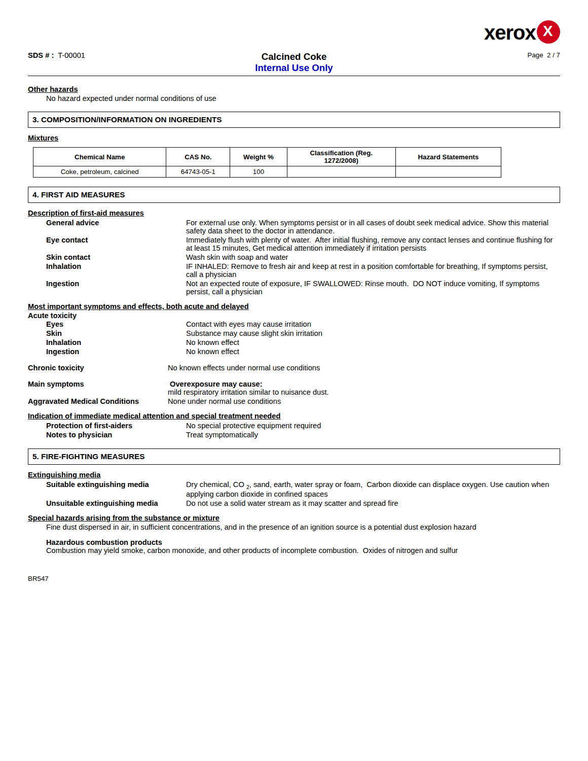xerox
| SDS # : T-00001 | Calcined Coke Internal Use Only | Page 2 / 7 |
Other hazards
No hazard expected under normal conditions of use
3. COMPOSITION/INFORMATION ON INGREDIENTS
Mixtures
| Chemical Name | CAS No. | Weight % | Classification (Reg. 1272/2008) | Hazard Statements |
| --- | --- | --- | --- | --- |
| Coke, petroleum, calcined | 64743-05-1 | 100 | | |
4. FIRST AID MEASURES
Description of first-aid measures
| General advice | For external use only. When symptoms persist or in all cases of doubt seek medical advice. Show this material safety data sheet to the doctor in attendance. |
| Eye contact | Immediately flush with plenty of water. After initial flushing, remove any contact lenses and continue flushing for at least 15 minutes, Get medical attention immediately if irritation persists |
| Skin contact | Wash skin with soap and water |
| Inhalation | IF INHALED: Remove to fresh air and keep at rest in a position comfortable for breathing, If symptoms persist, call a physician |
| Ingestion | Not an expected route of exposure, IF SWALLOWED: Rinse mouth. DO NOT induce vomiting, If symptoms persist, call a physician |
Most important symptoms and effects, both acute and delayed
Acute toxicity
| Eyes | Contact with eyes may cause irritation |
| Skin | Substance may cause slight skin irritation |
| Inhalation | No known effect |
| Ingestion | No known effect |
| Chronic toxicity | No known effects under normal use conditions |
| Main symptoms | Overexposure may cause: mild respiratory irritation similar to nuisance dust. |
| Aggravated Medical Conditions | None under normal use conditions |
Indication of immediate medical attention and special treatment needed
| Protection of first-aiders | No special protective equipment required |
| Notes to physician | Treat symptomatically |
5. FIRE-FIGHTING MEASURES
Extinguishing media
| Suitable extinguishing media | Dry chemical, CO 2 , sand, earth, water spray or foam, Carbon dioxide can displace oxygen. Use caution when applying carbon dioxide in confined spaces |
| Unsuitable extinguishing media | Do not use a solid water stream as it may scatter and spread fire |
Special hazards arising from the substance or mixture
Fine dust dispersed in air, in sufficient concentrations, and in the presence of an ignition source is a potential dust explosion hazard
Hazardous combustion products
Combustion may yield smoke, carbon monoxide, and other products of incomplete combustion. Oxides of nitrogen and sulfur
BR547